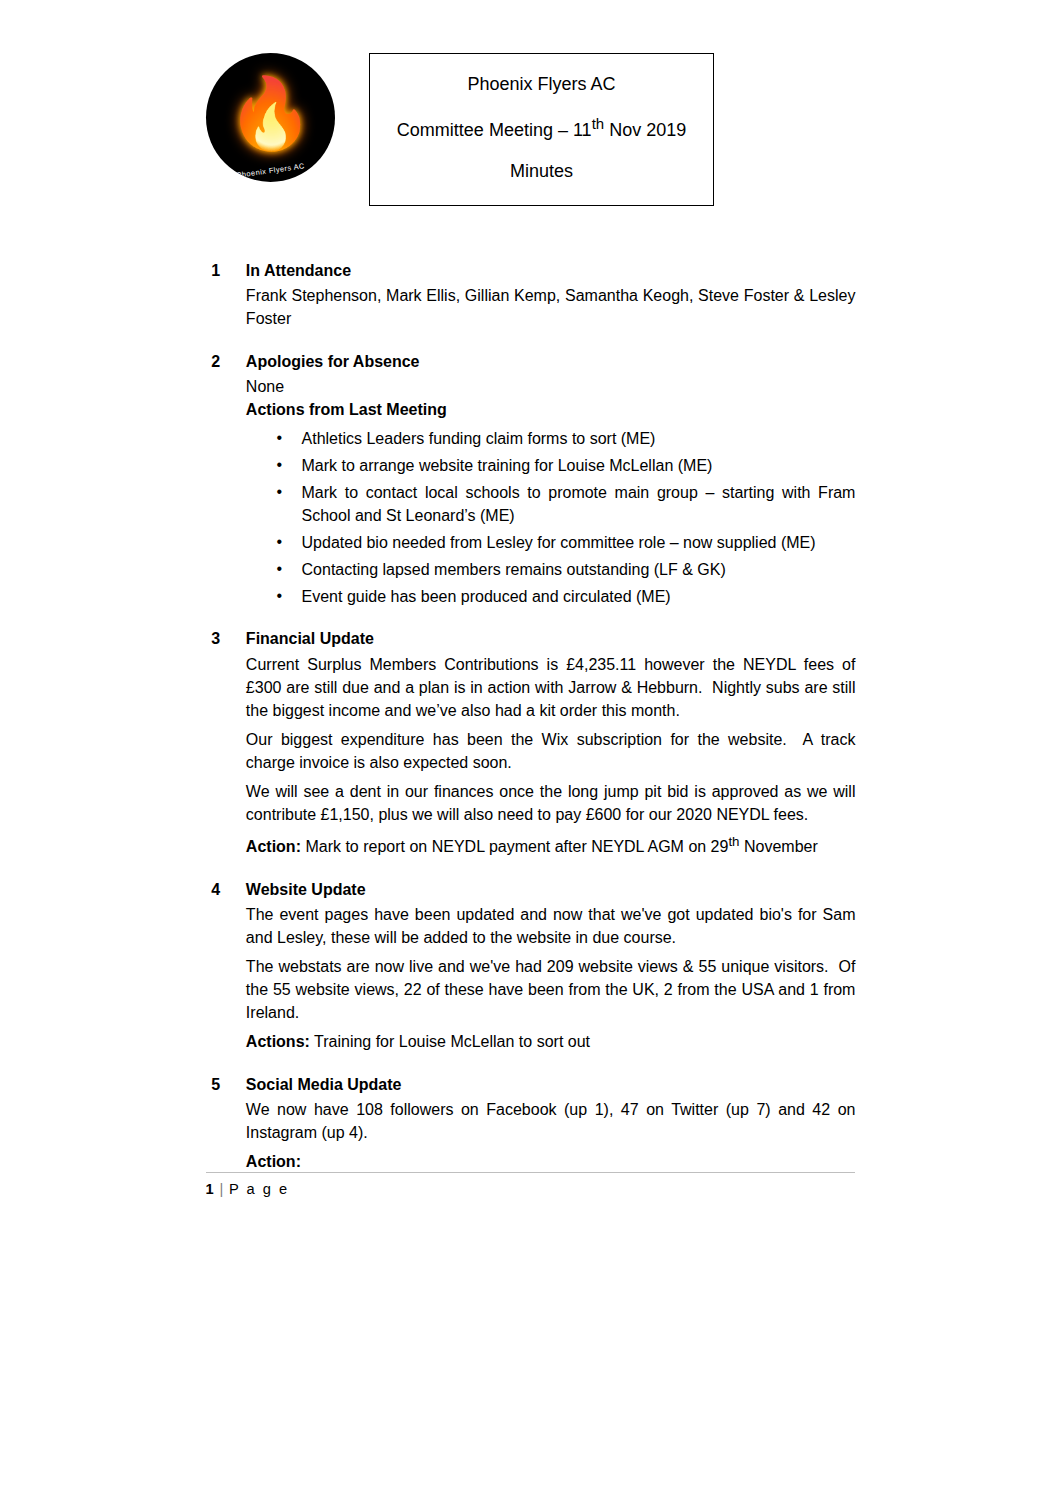🔥
Phoenix Flyers AC
Phoenix Flyers AC
Committee Meeting – 11th Nov 2019
Minutes
In Attendance
Frank Stephenson, Mark Ellis, Gillian Kemp, Samantha Keogh, Steve Foster & Lesley Foster
Apologies for Absence
None
Actions from Last Meeting
Athletics Leaders funding claim forms to sort (ME)
Mark to arrange website training for Louise McLellan (ME)
Mark to contact local schools to promote main group – starting with Fram School and St Leonard’s (ME)
Updated bio needed from Lesley for committee role – now supplied (ME)
Contacting lapsed members remains outstanding (LF & GK)
Event guide has been produced and circulated (ME)
Financial Update
Current Surplus Members Contributions is £4,235.11 however the NEYDL fees of £300 are still due and a plan is in action with Jarrow & Hebburn. Nightly subs are still the biggest income and we’ve also had a kit order this month.
Our biggest expenditure has been the Wix subscription for the website. A track charge invoice is also expected soon.
We will see a dent in our finances once the long jump pit bid is approved as we will contribute £1,150, plus we will also need to pay £600 for our 2020 NEYDL fees.
Action: Mark to report on NEYDL payment after NEYDL AGM on 29th November
Website Update
The event pages have been updated and now that we've got updated bio's for Sam and Lesley, these will be added to the website in due course.
The webstats are now live and we've had 209 website views & 55 unique visitors. Of the 55 website views, 22 of these have been from the UK, 2 from the USA and 1 from Ireland.
Actions: Training for Louise McLellan to sort out
Social Media Update
We now have 108 followers on Facebook (up 1), 47 on Twitter (up 7) and 42 on Instagram (up 4).
Action:
1|P a g e